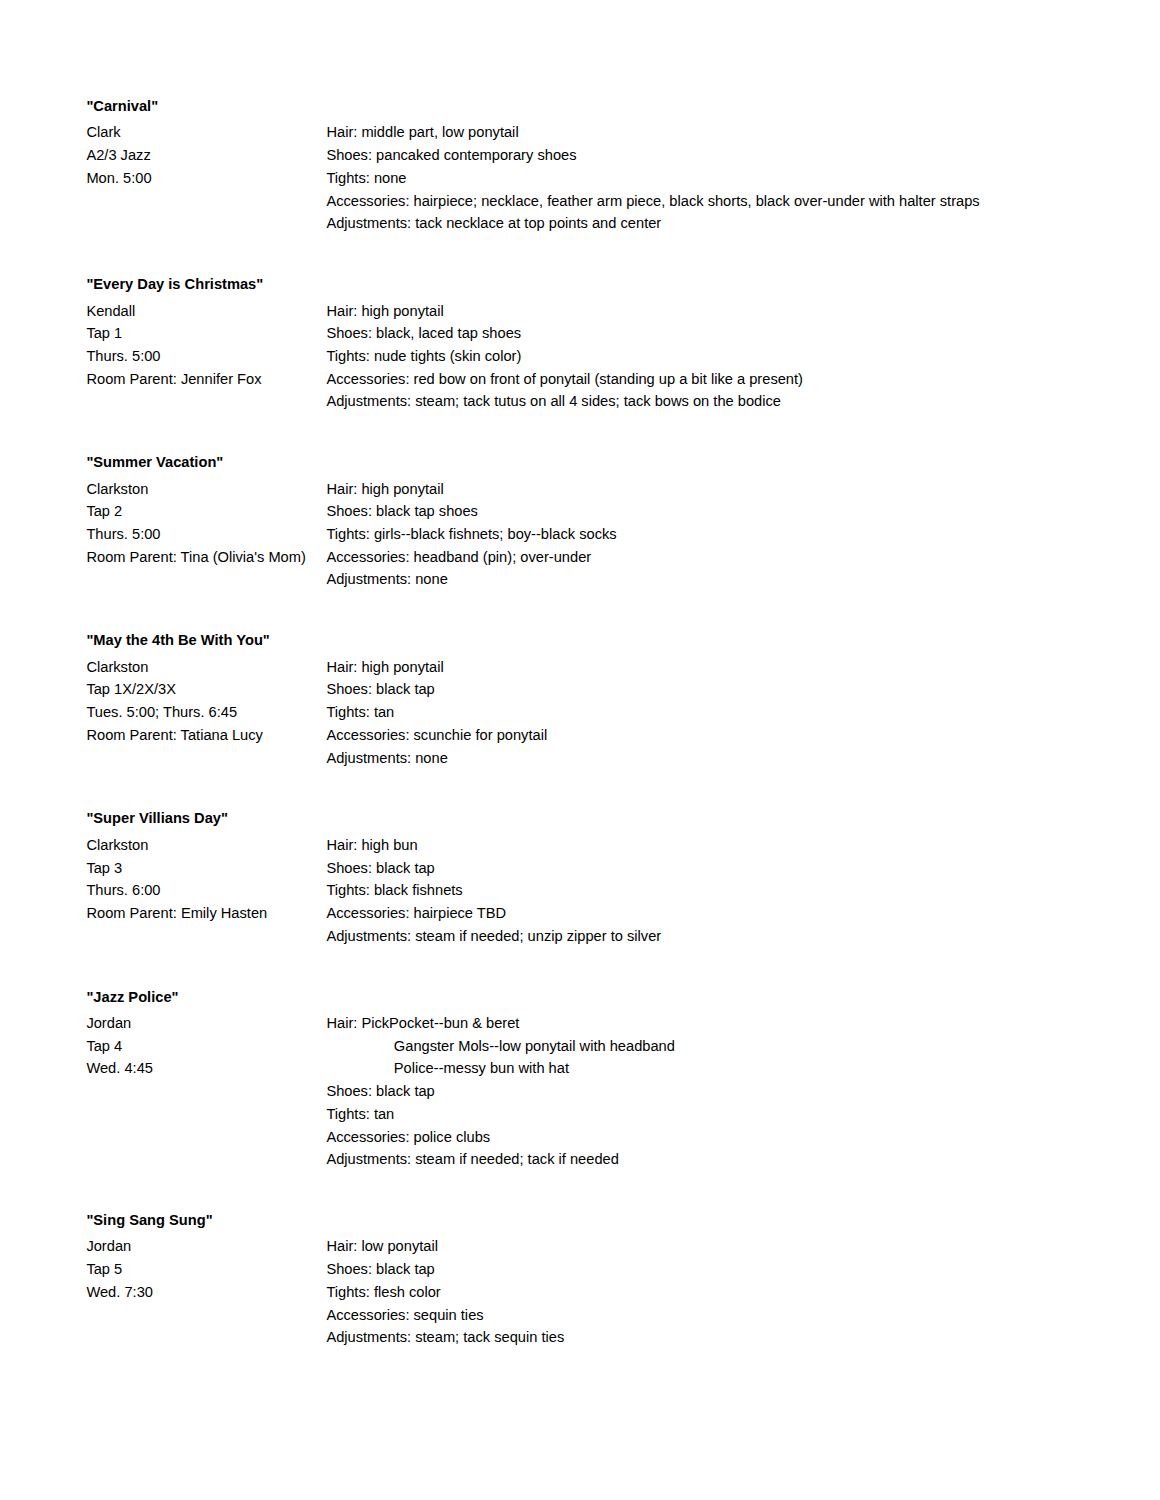"Carnival"
Clark
A2/3 Jazz
Mon. 5:00
Hair: middle part, low ponytail
Shoes: pancaked contemporary shoes
Tights: none
Accessories: hairpiece; necklace, feather arm piece, black shorts, black over-under with halter straps
Adjustments: tack necklace at top points and center
"Every Day is Christmas"
Kendall
Tap 1
Thurs. 5:00
Room Parent: Jennifer Fox
Hair: high ponytail
Shoes: black, laced tap shoes
Tights: nude tights (skin color)
Accessories: red bow on front of ponytail (standing up a bit like a present)
Adjustments: steam; tack tutus on all 4 sides; tack bows on the bodice
"Summer Vacation"
Clarkston
Tap 2
Thurs. 5:00
Room Parent: Tina (Olivia's Mom)
Hair: high ponytail
Shoes: black tap shoes
Tights: girls--black fishnets; boy--black socks
Accessories: headband (pin); over-under
Adjustments: none
"May the 4th Be With You"
Clarkston
Tap 1X/2X/3X
Tues. 5:00; Thurs. 6:45
Room Parent: Tatiana Lucy
Hair: high ponytail
Shoes: black tap
Tights: tan
Accessories: scunchie for ponytail
Adjustments: none
"Super Villians Day"
Clarkston
Tap 3
Thurs. 6:00
Room Parent: Emily Hasten
Hair: high bun
Shoes: black tap
Tights: black fishnets
Accessories: hairpiece TBD
Adjustments: steam if needed; unzip zipper to silver
"Jazz Police"
Jordan
Tap 4
Wed. 4:45
Hair: PickPocket--bun & beret
Gangster Mols--low ponytail with headband
Police--messy bun with hat
Shoes: black tap
Tights: tan
Accessories: police clubs
Adjustments: steam if needed; tack if needed
"Sing Sang Sung"
Jordan
Tap 5
Wed. 7:30
Hair: low ponytail
Shoes: black tap
Tights: flesh color
Accessories: sequin ties
Adjustments: steam; tack sequin ties